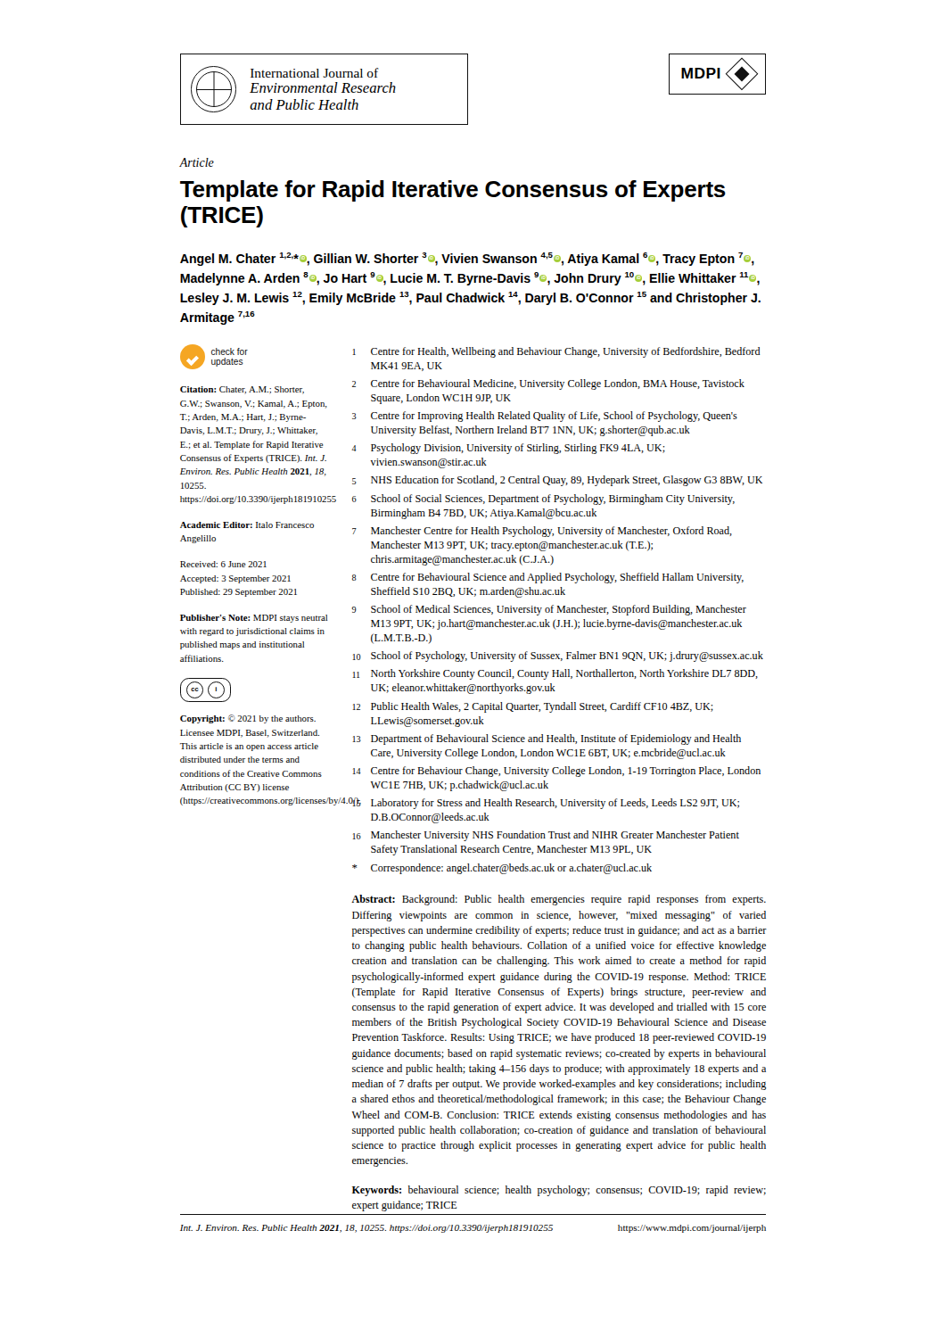International Journal of
Environmental Research
and Public Health
MDPI
Article
Template for Rapid Iterative Consensus of Experts (TRICE)
Angel M. Chater 1,2,* , Gillian W. Shorter 3 , Vivien Swanson 4,5 , Atiya Kamal 6 , Tracy Epton 7 , Madelynne A. Arden 8 , Jo Hart 9 , Lucie M. T. Byrne-Davis 9 , John Drury 10 , Ellie Whittaker 11 , Lesley J. M. Lewis 12, Emily McBride 13, Paul Chadwick 14, Daryl B. O'Connor 15 and Christopher J. Armitage 7,16
check for
updates
Citation: Chater, A.M.; Shorter, G.W.; Swanson, V.; Kamal, A.; Epton, T.; Arden, M.A.; Hart, J.; Byrne-Davis, L.M.T.; Drury, J.; Whittaker, E.; et al. Template for Rapid Iterative Consensus of Experts (TRICE). Int. J. Environ. Res. Public Health 2021, 18, 10255. https://doi.org/10.3390/ijerph181910255
Academic Editor: Italo Francesco Angelillo
Received: 6 June 2021
Accepted: 3 September 2021
Published: 29 September 2021
Publisher's Note: MDPI stays neutral with regard to jurisdictional claims in published maps and institutional affiliations.
cc i
Copyright: © 2021 by the authors. Licensee MDPI, Basel, Switzerland. This article is an open access article distributed under the terms and conditions of the Creative Commons Attribution (CC BY) license (https://creativecommons.org/licenses/by/4.0/).
1 Centre for Health, Wellbeing and Behaviour Change, University of Bedfordshire, Bedford MK41 9EA, UK
2 Centre for Behavioural Medicine, University College London, BMA House, Tavistock Square, London WC1H 9JP, UK
3 Centre for Improving Health Related Quality of Life, School of Psychology, Queen's University Belfast, Northern Ireland BT7 1NN, UK; g.shorter@qub.ac.uk
4 Psychology Division, University of Stirling, Stirling FK9 4LA, UK; vivien.swanson@stir.ac.uk
5 NHS Education for Scotland, 2 Central Quay, 89, Hydepark Street, Glasgow G3 8BW, UK
6 School of Social Sciences, Department of Psychology, Birmingham City University, Birmingham B4 7BD, UK; Atiya.Kamal@bcu.ac.uk
7 Manchester Centre for Health Psychology, University of Manchester, Oxford Road, Manchester M13 9PT, UK; tracy.epton@manchester.ac.uk (T.E.); chris.armitage@manchester.ac.uk (C.J.A.)
8 Centre for Behavioural Science and Applied Psychology, Sheffield Hallam University, Sheffield S10 2BQ, UK; m.arden@shu.ac.uk
9 School of Medical Sciences, University of Manchester, Stopford Building, Manchester M13 9PT, UK; jo.hart@manchester.ac.uk (J.H.); lucie.byrne-davis@manchester.ac.uk (L.M.T.B.-D.)
10 School of Psychology, University of Sussex, Falmer BN1 9QN, UK; j.drury@sussex.ac.uk
11 North Yorkshire County Council, County Hall, Northallerton, North Yorkshire DL7 8DD, UK; eleanor.whittaker@northyorks.gov.uk
12 Public Health Wales, 2 Capital Quarter, Tyndall Street, Cardiff CF10 4BZ, UK; LLewis@somerset.gov.uk
13 Department of Behavioural Science and Health, Institute of Epidemiology and Health Care, University College London, London WC1E 6BT, UK; e.mcbride@ucl.ac.uk
14 Centre for Behaviour Change, University College London, 1-19 Torrington Place, London WC1E 7HB, UK; p.chadwick@ucl.ac.uk
15 Laboratory for Stress and Health Research, University of Leeds, Leeds LS2 9JT, UK; D.B.OConnor@leeds.ac.uk
16 Manchester University NHS Foundation Trust and NIHR Greater Manchester Patient Safety Translational Research Centre, Manchester M13 9PL, UK
*Correspondence: angel.chater@beds.ac.uk or a.chater@ucl.ac.uk
Abstract: Background: Public health emergencies require rapid responses from experts. Differing viewpoints are common in science, however, "mixed messaging" of varied perspectives can undermine credibility of experts; reduce trust in guidance; and act as a barrier to changing public health behaviours. Collation of a unified voice for effective knowledge creation and translation can be challenging. This work aimed to create a method for rapid psychologically-informed expert guidance during the COVID-19 response. Method: TRICE (Template for Rapid Iterative Consensus of Experts) brings structure, peer-review and consensus to the rapid generation of expert advice. It was developed and trialled with 15 core members of the British Psychological Society COVID-19 Behavioural Science and Disease Prevention Taskforce. Results: Using TRICE; we have produced 18 peer-reviewed COVID-19 guidance documents; based on rapid systematic reviews; co-created by experts in behavioural science and public health; taking 4–156 days to produce; with approximately 18 experts and a median of 7 drafts per output. We provide worked-examples and key considerations; including a shared ethos and theoretical/methodological framework; in this case; the Behaviour Change Wheel and COM-B. Conclusion: TRICE extends existing consensus methodologies and has supported public health collaboration; co-creation of guidance and translation of behavioural science to practice through explicit processes in generating expert advice for public health emergencies.
Keywords: behavioural science; health psychology; consensus; COVID-19; rapid review; expert guidance; TRICE
Int. J. Environ. Res. Public Health 2021, 18, 10255. https://doi.org/10.3390/ijerph181910255
https://www.mdpi.com/journal/ijerph